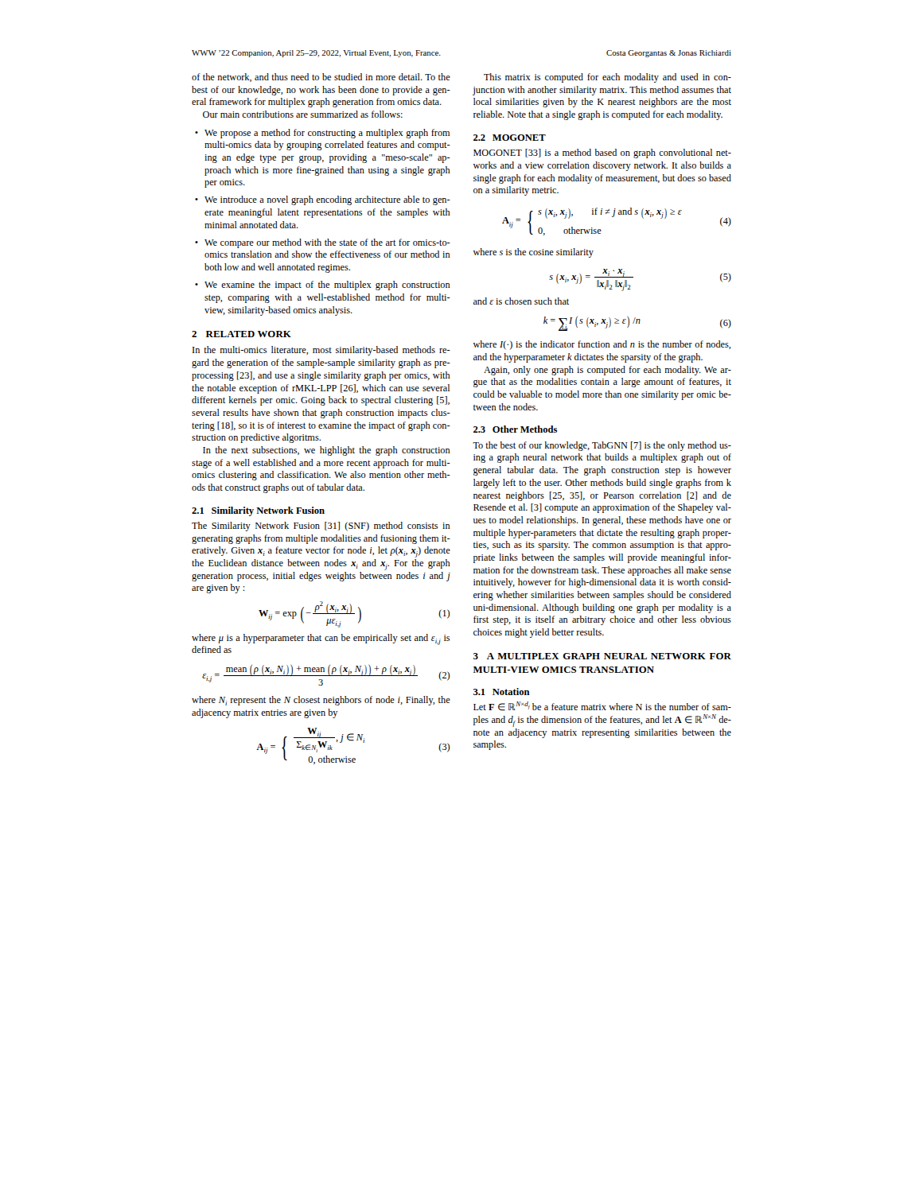WWW ’22 Companion, April 25–29, 2022, Virtual Event, Lyon, France.
Costa Georgantas & Jonas Richiardi
of the network, and thus need to be studied in more detail. To the best of our knowledge, no work has been done to provide a general framework for multiplex graph generation from omics data.
Our main contributions are summarized as follows:
We propose a method for constructing a multiplex graph from multi-omics data by grouping correlated features and computing an edge type per group, providing a "meso-scale" approach which is more fine-grained than using a single graph per omics.
We introduce a novel graph encoding architecture able to generate meaningful latent representations of the samples with minimal annotated data.
We compare our method with the state of the art for omics-to-omics translation and show the effectiveness of our method in both low and well annotated regimes.
We examine the impact of the multiplex graph construction step, comparing with a well-established method for multi-view, similarity-based omics analysis.
2 RELATED WORK
In the multi-omics literature, most similarity-based methods regard the generation of the sample-sample similarity graph as preprocessing [23], and use a single similarity graph per omics, with the notable exception of rMKL-LPP [26], which can use several different kernels per omic. Going back to spectral clustering [5], several results have shown that graph construction impacts clustering [18], so it is of interest to examine the impact of graph construction on predictive algoritms.
In the next subsections, we highlight the graph construction stage of a well established and a more recent approach for multi-omics clustering and classification. We also mention other methods that construct graphs out of tabular data.
2.1 Similarity Network Fusion
The Similarity Network Fusion [31] (SNF) method consists in generating graphs from multiple modalities and fusioning them iteratively. Given xi a feature vector for node i, let ρ(xi, xj) denote the Euclidean distance between nodes xi and xj. For the graph generation process, initial edges weights between nodes i and j are given by :
Wij = exp (−ρ2 (xi, xj) μεi,j)
(1)
where μ is a hyperparameter that can be empirically set and εi,j is defined as
εi,j = mean (ρ (xi, Ni)) + mean (ρ (xj, Nj)) + ρ (xi, xj) 3
(2)
where Ni represent the N closest neighbors of node i, Finally, the adjacency matrix entries are given by
Aij = {Wij Σk∈NiWik, j ∈ Ni 0, otherwise
(3)
This matrix is computed for each modality and used in conjunction with another similarity matrix. This method assumes that local similarities given by the K nearest neighbors are the most reliable. Note that a single graph is computed for each modality.
2.2 MOGONET
MOGONET [33] is a method based on graph convolutional networks and a view correlation discovery network. It also builds a single graph for each modality of measurement, but does so based on a similarity metric.
Aij = {s (xi, xj), if i ≠ j and s (xi, xj) ≥ ε 0, otherwise
(4)
where s is the cosine similarity
s (xi, xj) = xi · xj‖xi‖2 ‖xj‖2
(5)
and ε is chosen such that
k = ∑i,j I (s (xi, xj) ≥ ε) /n
(6)
where I(·) is the indicator function and n is the number of nodes, and the hyperparameter k dictates the sparsity of the graph.
Again, only one graph is computed for each modality. We argue that as the modalities contain a large amount of features, it could be valuable to model more than one similarity per omic between the nodes.
2.3 Other Methods
To the best of our knowledge, TabGNN [7] is the only method using a graph neural network that builds a multiplex graph out of general tabular data. The graph construction step is however largely left to the user. Other methods build single graphs from k nearest neighbors [25, 35], or Pearson correlation [2] and de Resende et al. [3] compute an approximation of the Shapeley values to model relationships. In general, these methods have one or multiple hyper-parameters that dictate the resulting graph properties, such as its sparsity. The common assumption is that appropriate links between the samples will provide meaningful information for the downstream task. These approaches all make sense intuitively, however for high-dimensional data it is worth considering whether similarities between samples should be considered uni-dimensional. Although building one graph per modality is a first step, it is itself an arbitrary choice and other less obvious choices might yield better results.
3 A MULTIPLEX GRAPH NEURAL NETWORK FOR MULTI-VIEW OMICS TRANSLATION
3.1 Notation
Let F ∈ ℝN×df be a feature matrix where N is the number of samples and df is the dimension of the features, and let A ∈ ℝN×N denote an adjacency matrix representing similarities between the samples.